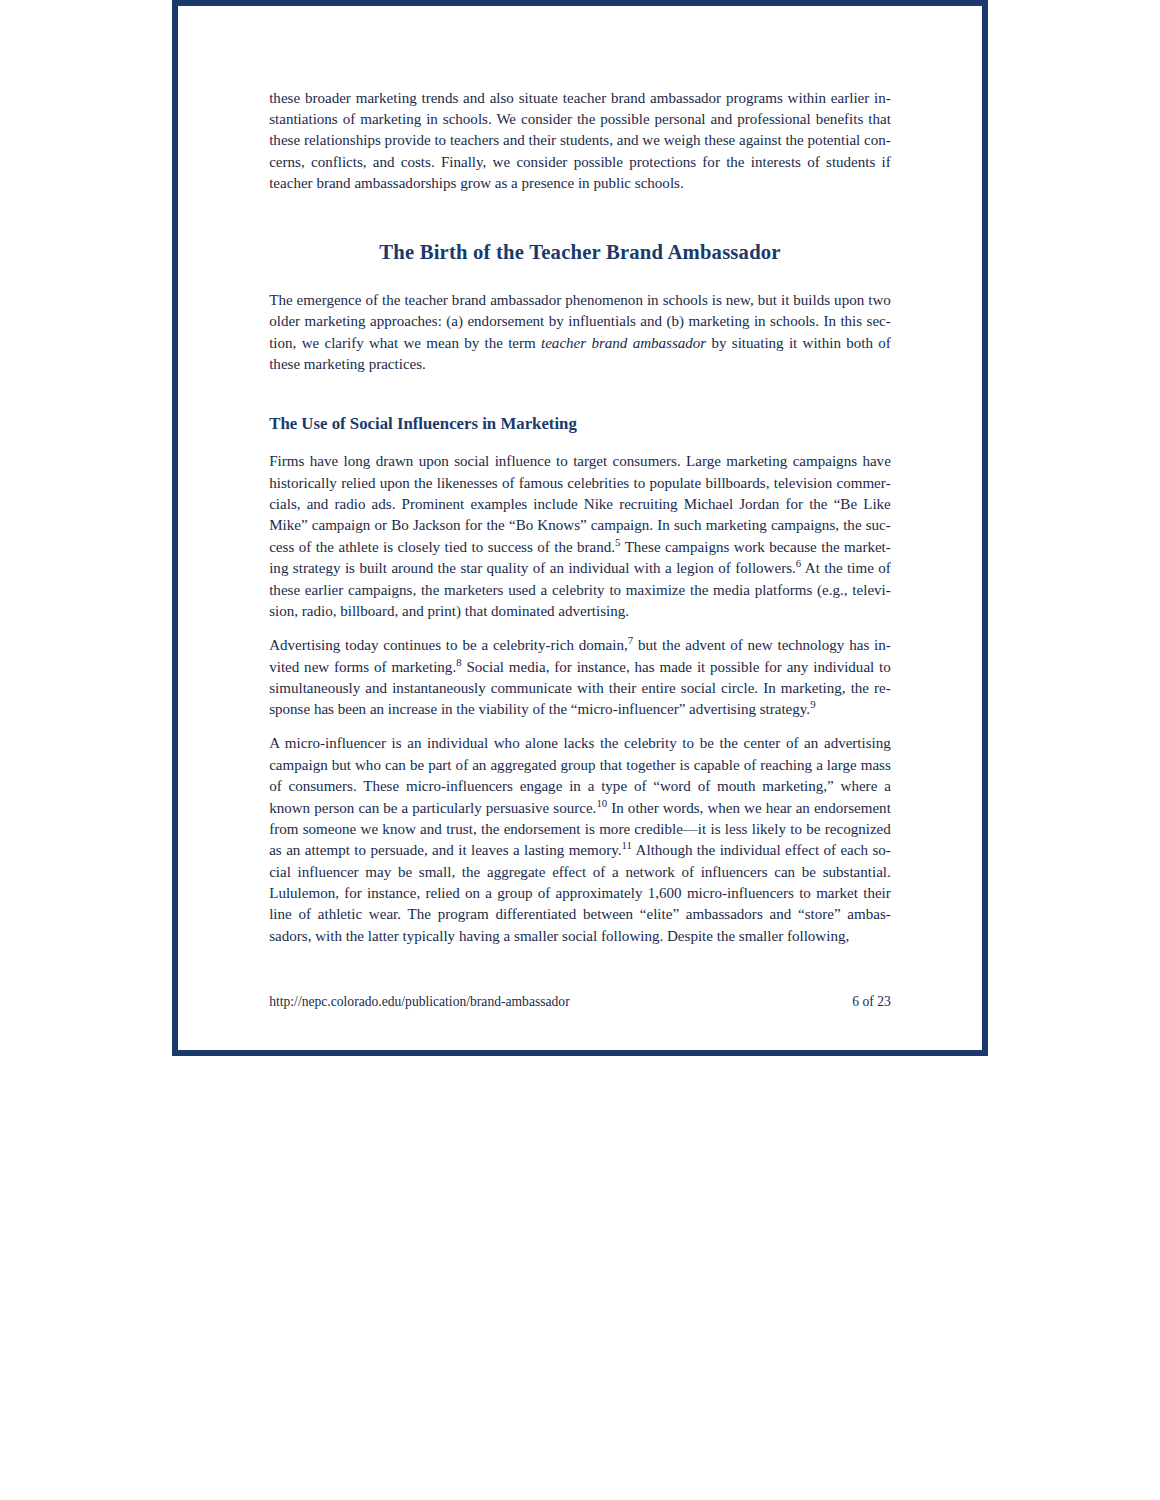these broader marketing trends and also situate teacher brand ambassador programs within earlier instantiations of marketing in schools. We consider the possible personal and professional benefits that these relationships provide to teachers and their students, and we weigh these against the potential concerns, conflicts, and costs. Finally, we consider possible protections for the interests of students if teacher brand ambassadorships grow as a presence in public schools.
The Birth of the Teacher Brand Ambassador
The emergence of the teacher brand ambassador phenomenon in schools is new, but it builds upon two older marketing approaches: (a) endorsement by influentials and (b) marketing in schools. In this section, we clarify what we mean by the term teacher brand ambassador by situating it within both of these marketing practices.
The Use of Social Influencers in Marketing
Firms have long drawn upon social influence to target consumers. Large marketing campaigns have historically relied upon the likenesses of famous celebrities to populate billboards, television commercials, and radio ads. Prominent examples include Nike recruiting Michael Jordan for the “Be Like Mike” campaign or Bo Jackson for the “Bo Knows” campaign. In such marketing campaigns, the success of the athlete is closely tied to success of the brand.5 These campaigns work because the marketing strategy is built around the star quality of an individual with a legion of followers.6 At the time of these earlier campaigns, the marketers used a celebrity to maximize the media platforms (e.g., television, radio, billboard, and print) that dominated advertising.
Advertising today continues to be a celebrity-rich domain,7 but the advent of new technology has invited new forms of marketing.8 Social media, for instance, has made it possible for any individual to simultaneously and instantaneously communicate with their entire social circle. In marketing, the response has been an increase in the viability of the “micro-influencer” advertising strategy.9
A micro-influencer is an individual who alone lacks the celebrity to be the center of an advertising campaign but who can be part of an aggregated group that together is capable of reaching a large mass of consumers. These micro-influencers engage in a type of “word of mouth marketing,” where a known person can be a particularly persuasive source.10 In other words, when we hear an endorsement from someone we know and trust, the endorsement is more credible—it is less likely to be recognized as an attempt to persuade, and it leaves a lasting memory.11 Although the individual effect of each social influencer may be small, the aggregate effect of a network of influencers can be substantial. Lululemon, for instance, relied on a group of approximately 1,600 micro-influencers to market their line of athletic wear. The program differentiated between “elite” ambassadors and “store” ambassadors, with the latter typically having a smaller social following. Despite the smaller following,
http://nepc.colorado.edu/publication/brand-ambassador 6 of 23